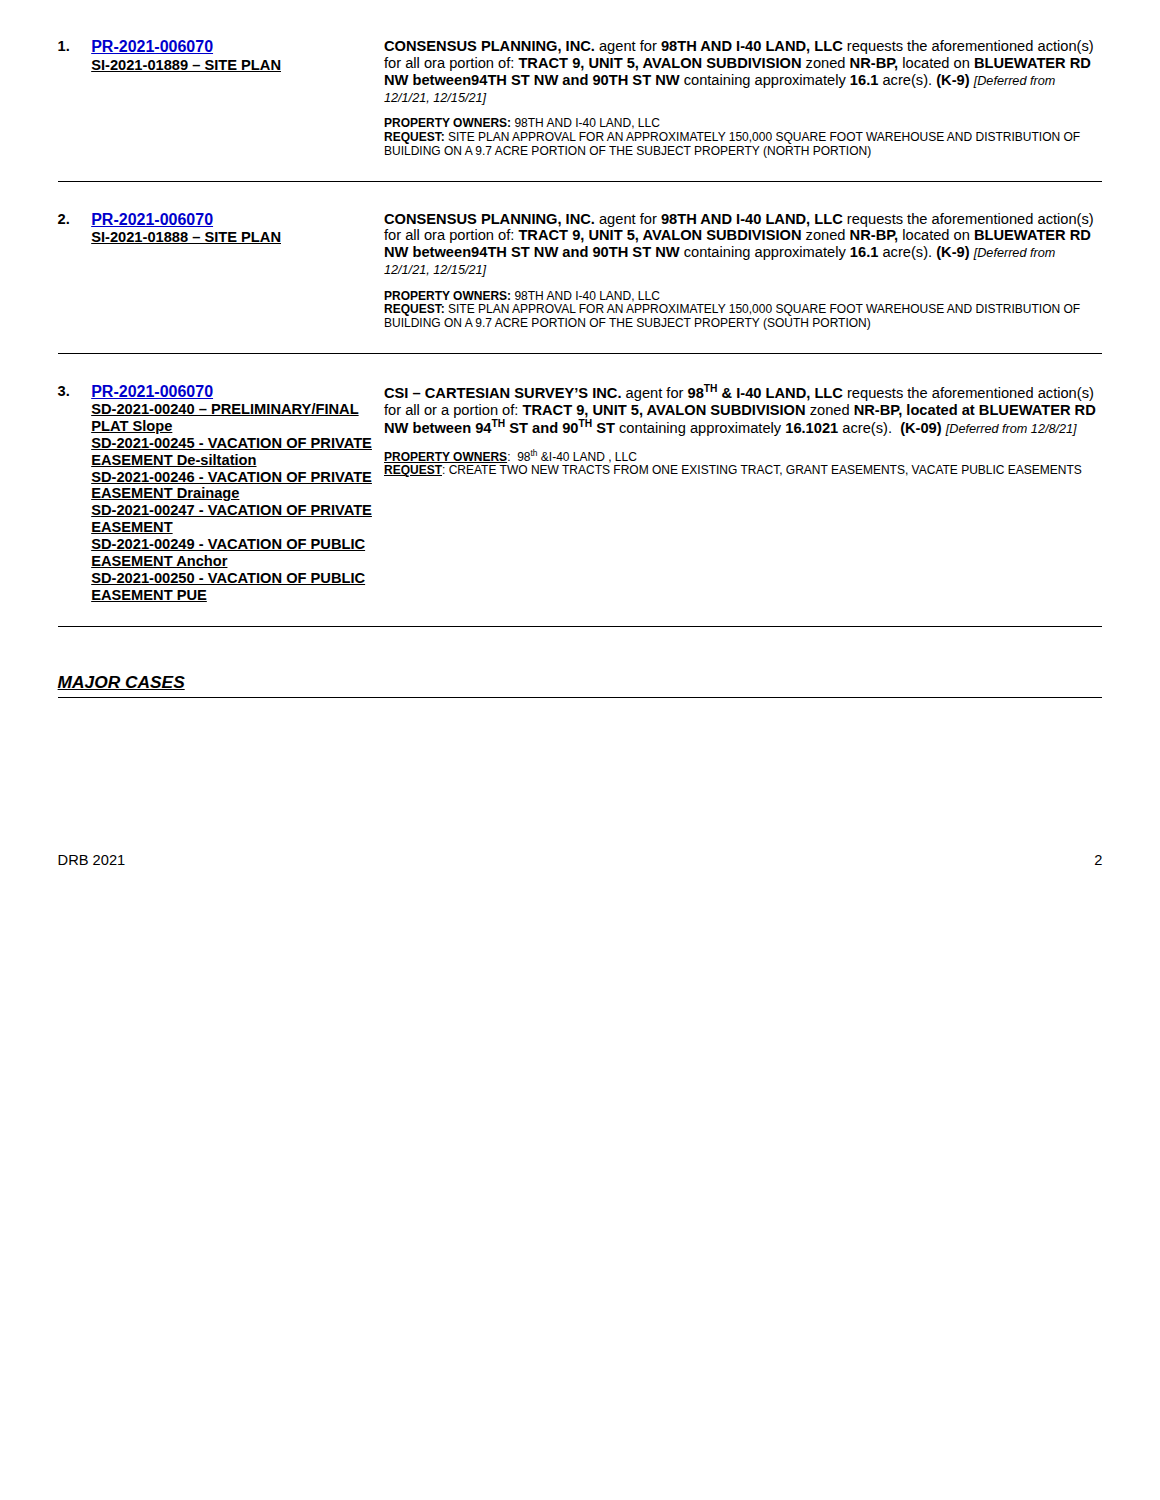| 1. | PR-2021-006070 SI-2021-01889 – SITE PLAN | CONSENSUS PLANNING, INC. agent for 98TH AND I-40 LAND, LLC requests the aforementioned action(s) for all ora portion of: TRACT 9, UNIT 5, AVALON SUBDIVISION zoned NR-BP, located on BLUEWATER RD NW between94TH ST NW and 90TH ST NW containing approximately 16.1 acre(s). (K-9) [Deferred from 12/1/21, 12/15/21] PROPERTY OWNERS: 98TH AND I-40 LAND, LLC REQUEST: SITE PLAN APPROVAL FOR AN APPROXIMATELY 150,000 SQUARE FOOT WAREHOUSE AND DISTRIBUTION OF BUILDING ON A 9.7 ACRE PORTION OF THE SUBJECT PROPERTY (NORTH PORTION) |
| 2. | PR-2021-006070 SI-2021-01888 – SITE PLAN | CONSENSUS PLANNING, INC. agent for 98TH AND I-40 LAND, LLC requests the aforementioned action(s) for all ora portion of: TRACT 9, UNIT 5, AVALON SUBDIVISION zoned NR-BP, located on BLUEWATER RD NW between94TH ST NW and 90TH ST NW containing approximately 16.1 acre(s). (K-9) [Deferred from 12/1/21, 12/15/21] PROPERTY OWNERS: 98TH AND I-40 LAND, LLC REQUEST: SITE PLAN APPROVAL FOR AN APPROXIMATELY 150,000 SQUARE FOOT WAREHOUSE AND DISTRIBUTION OF BUILDING ON A 9.7 ACRE PORTION OF THE SUBJECT PROPERTY (SOUTH PORTION) |
| 3. | PR-2021-006070 SD-2021-00240 – PRELIMINARY/FINAL PLAT Slope SD-2021-00245 - VACATION OF PRIVATE EASEMENT De-siltation SD-2021-00246 - VACATION OF PRIVATE EASEMENT Drainage SD-2021-00247 - VACATION OF PRIVATE EASEMENT SD-2021-00249 - VACATION OF PUBLIC EASEMENT Anchor SD-2021-00250 - VACATION OF PUBLIC EASEMENT PUE | CSI – CARTESIAN SURVEY’S INC. agent for 98 TH & I-40 LAND, LLC requests the aforementioned action(s) for all or a portion of: TRACT 9, UNIT 5, AVALON SUBDIVISION zoned NR-BP, located at BLUEWATER RD NW between 94 TH ST and 90 TH ST containing approximately 16.1021 acre(s). (K-09) [Deferred from 12/8/21] PROPERTY OWNERS : 98 th &I-40 LAND , LLC REQUEST : CREATE TWO NEW TRACTS FROM ONE EXISTING TRACT, GRANT EASEMENTS, VACATE PUBLIC EASEMENTS |
MAJOR CASES
DRB 2021
2